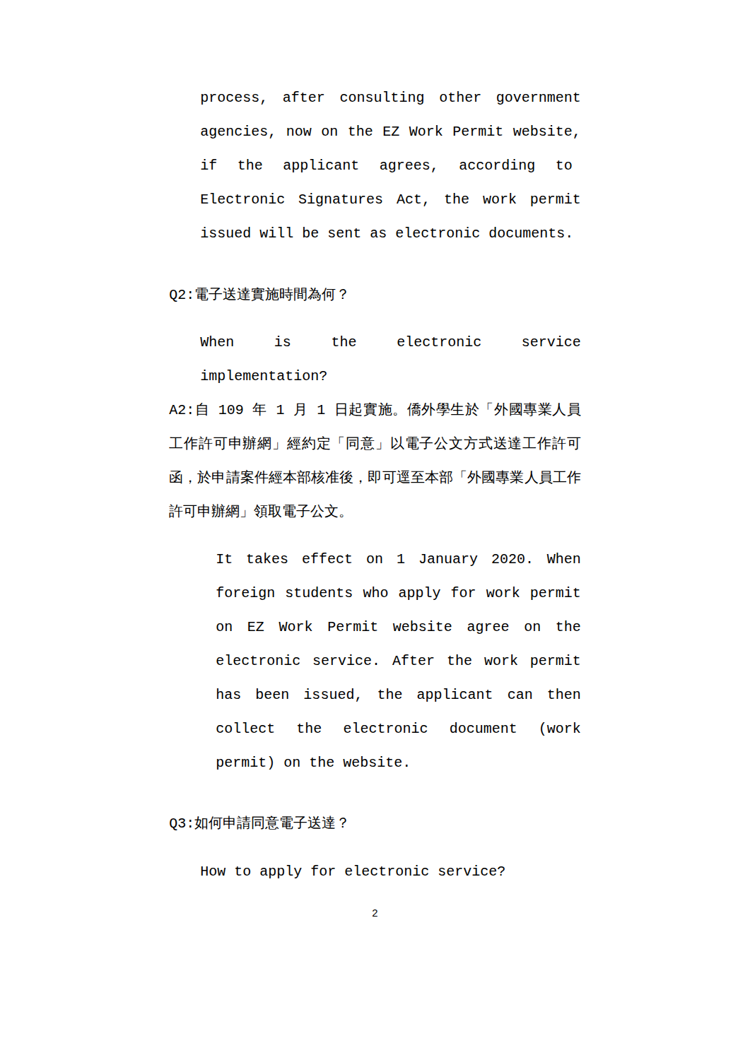process, after consulting other government agencies, now on the EZ Work Permit website, if the applicant agrees, according to Electronic Signatures Act, the work permit issued will be sent as electronic documents.
Q2:電子送達實施時間為何？
When is the electronic service implementation?
A2:自 109 年 1 月 1 日起實施。僑外學生於「外國專業人員工作許可申辦網」經約定「同意」以電子公文方式送達工作許可函，於申請案件經本部核准後，即可逕至本部「外國專業人員工作許可申辦網」領取電子公文。
It takes effect on 1 January 2020. When foreign students who apply for work permit on EZ Work Permit website agree on the electronic service. After the work permit has been issued, the applicant can then collect the electronic document (work permit) on the website.
Q3:如何申請同意電子送達？
How to apply for electronic service?
2